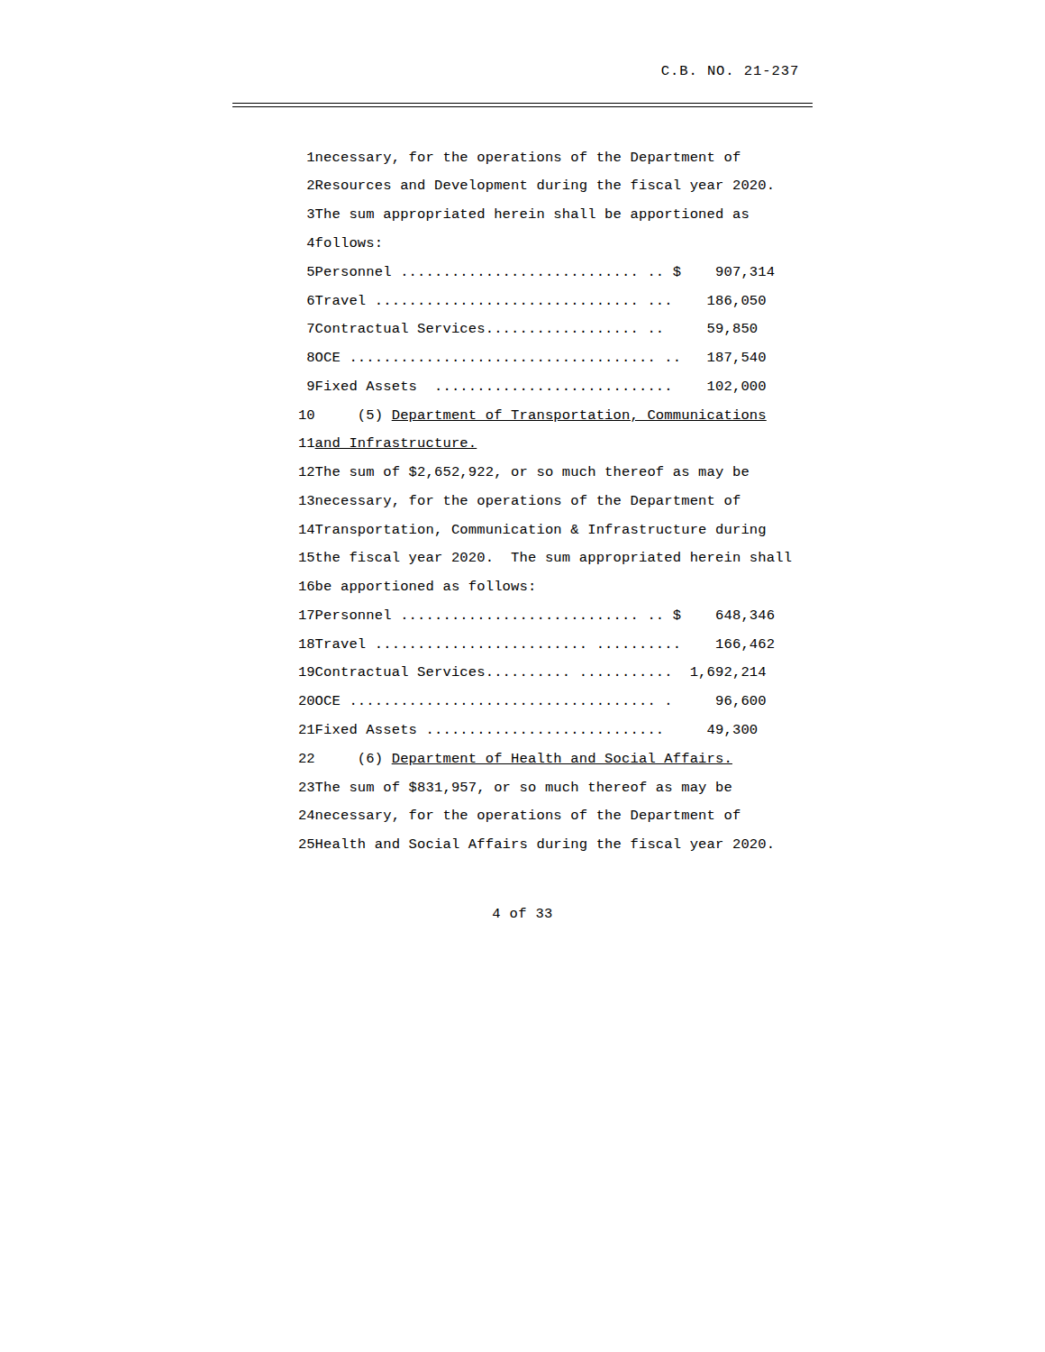C.B. NO. 21-237
| 1 | necessary, for the operations of the Department of |
| 2 | Resources and Development during the fiscal year 2020. |
| 3 | The sum appropriated herein shall be apportioned as |
| 4 | follows: |
| 5 | Personnel ............................ .. $ 907,314 |
| 6 | Travel ............................... ... 186,050 |
| 7 | Contractual Services.................. .. 59,850 |
| 8 | OCE .................................... .. 187,540 |
| 9 | Fixed Assets ............................ 102,000 |
| 10 | (5) Department of Transportation, Communications |
| 11 | and Infrastructure. |
| 12 | The sum of $2,652,922, or so much thereof as may be |
| 13 | necessary, for the operations of the Department of |
| 14 | Transportation, Communication & Infrastructure during |
| 15 | the fiscal year 2020. The sum appropriated herein shall |
| 16 | be apportioned as follows: |
| 17 | Personnel ............................ .. $ 648,346 |
| 18 | Travel ......................... .......... 166,462 |
| 19 | Contractual Services.......... ........... 1,692,214 |
| 20 | OCE .................................... . 96,600 |
| 21 | Fixed Assets ............................ 49,300 |
| 22 | (6) Department of Health and Social Affairs. |
| 23 | The sum of $831,957, or so much thereof as may be |
| 24 | necessary, for the operations of the Department of |
| 25 | Health and Social Affairs during the fiscal year 2020. |
4 of 33